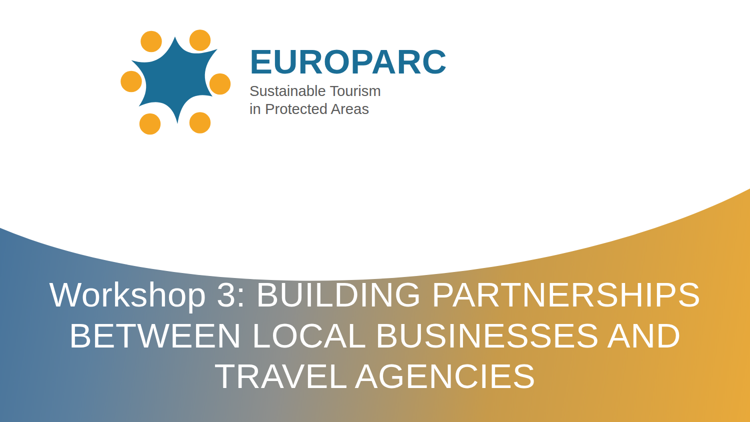EUROPARC
Sustainable Tourism
in Protected Areas
Workshop 3: Building partnerships between local businesses and travel agencies